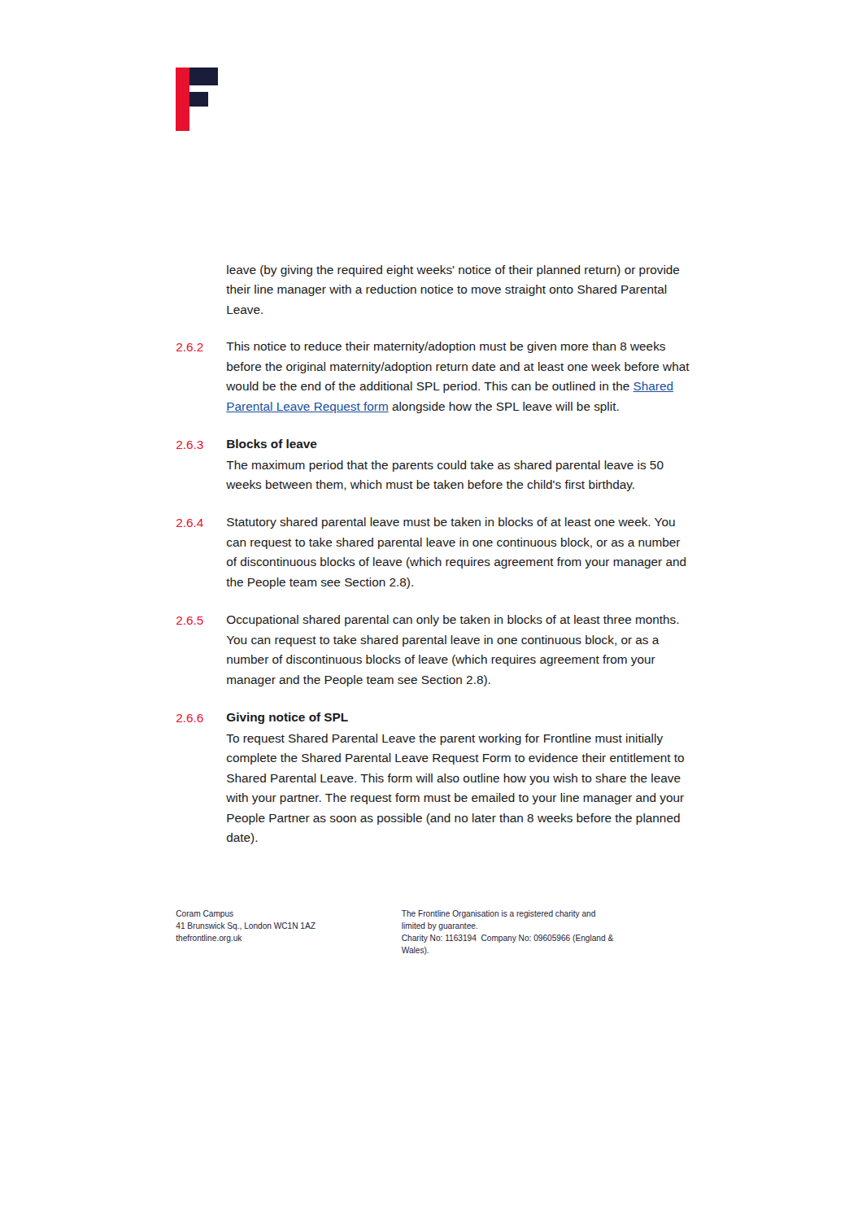leave (by giving the required eight weeks' notice of their planned return) or provide their line manager with a reduction notice to move straight onto Shared Parental Leave.
2.6.2
This notice to reduce their maternity/adoption must be given more than 8 weeks before the original maternity/adoption return date and at least one week before what would be the end of the additional SPL period. This can be outlined in the Shared Parental Leave Request form alongside how the SPL leave will be split.
2.6.3
Blocks of leave The maximum period that the parents could take as shared parental leave is 50 weeks between them, which must be taken before the child's first birthday.
2.6.4
Statutory shared parental leave must be taken in blocks of at least one week. You can request to take shared parental leave in one continuous block, or as a number of discontinuous blocks of leave (which requires agreement from your manager and the People team see Section 2.8).
2.6.5
Occupational shared parental can only be taken in blocks of at least three months. You can request to take shared parental leave in one continuous block, or as a number of discontinuous blocks of leave (which requires agreement from your manager and the People team see Section 2.8).
2.6.6
Giving notice of SPL To request Shared Parental Leave the parent working for Frontline must initially complete the Shared Parental Leave Request Form to evidence their entitlement to Shared Parental Leave. This form will also outline how you wish to share the leave with your partner. The request form must be emailed to your line manager and your People Partner as soon as possible (and no later than 8 weeks before the planned date).
Coram Campus
41 Brunswick Sq., London WC1N 1AZ
thefrontline.org.uk
The Frontline Organisation is a registered charity and limited by guarantee.
Charity No: 1163194 Company No: 09605966 (England & Wales).